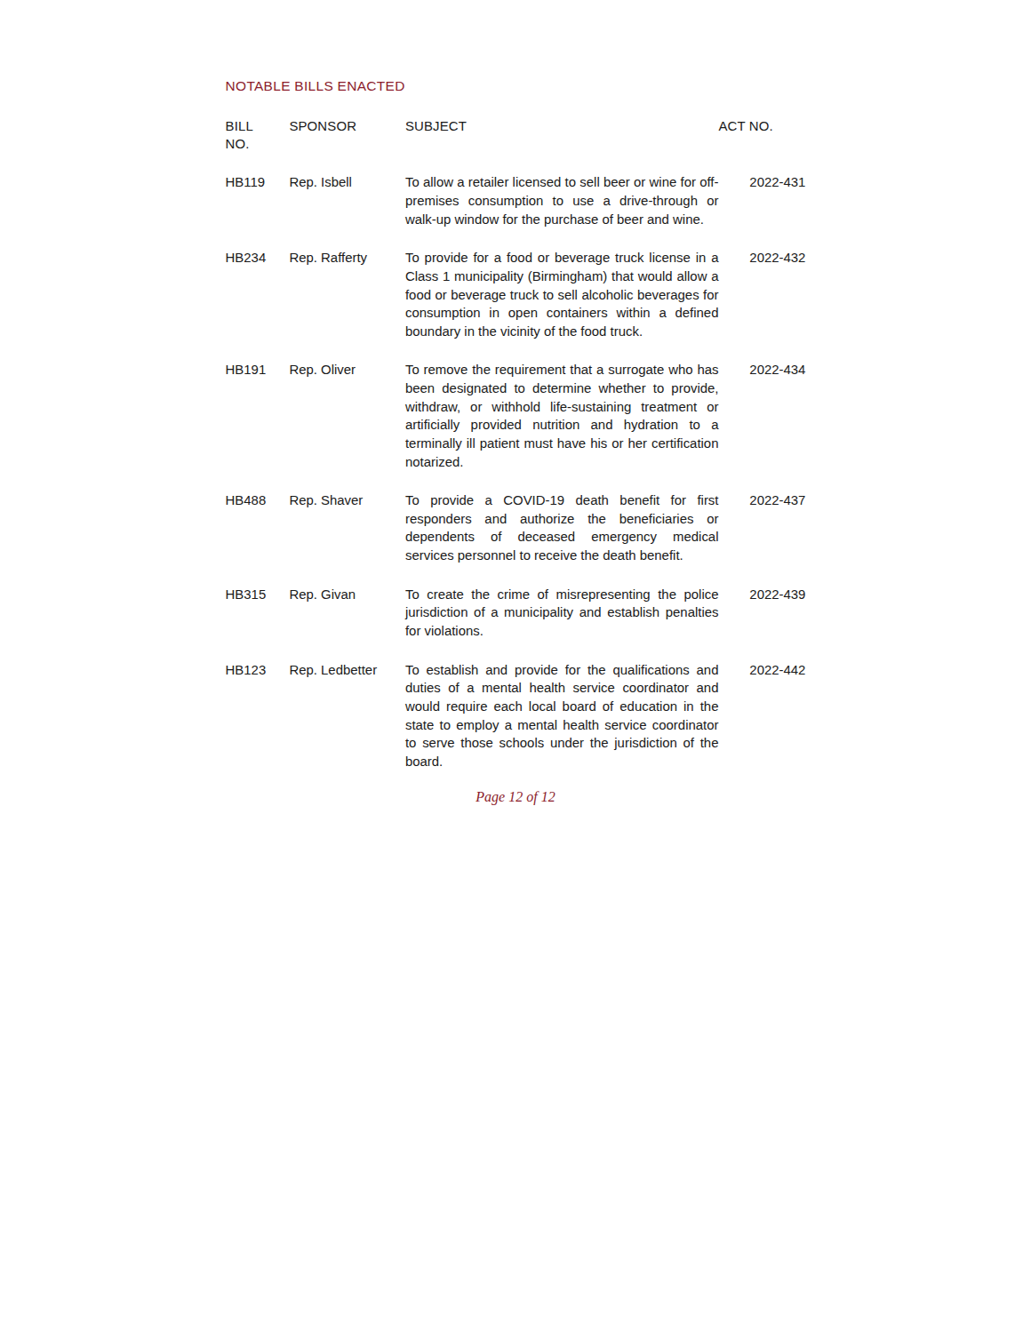NOTABLE BILLS ENACTED
| BILL NO. | SPONSOR | SUBJECT | ACT NO. |
| --- | --- | --- | --- |
| HB119 | Rep. Isbell | To allow a retailer licensed to sell beer or wine for off-premises consumption to use a drive-through or walk-up window for the purchase of beer and wine. | 2022-431 |
| HB234 | Rep. Rafferty | To provide for a food or beverage truck license in a Class 1 municipality (Birmingham) that would allow a food or beverage truck to sell alcoholic beverages for consumption in open containers within a defined boundary in the vicinity of the food truck. | 2022-432 |
| HB191 | Rep. Oliver | To remove the requirement that a surrogate who has been designated to determine whether to provide, withdraw, or withhold life-sustaining treatment or artificially provided nutrition and hydration to a terminally ill patient must have his or her certification notarized. | 2022-434 |
| HB488 | Rep. Shaver | To provide a COVID-19 death benefit for first responders and authorize the beneficiaries or dependents of deceased emergency medical services personnel to receive the death benefit. | 2022-437 |
| HB315 | Rep. Givan | To create the crime of misrepresenting the police jurisdiction of a municipality and establish penalties for violations. | 2022-439 |
| HB123 | Rep. Ledbetter | To establish and provide for the qualifications and duties of a mental health service coordinator and would require each local board of education in the state to employ a mental health service coordinator to serve those schools under the jurisdiction of the board. | 2022-442 |
Page 12 of 12